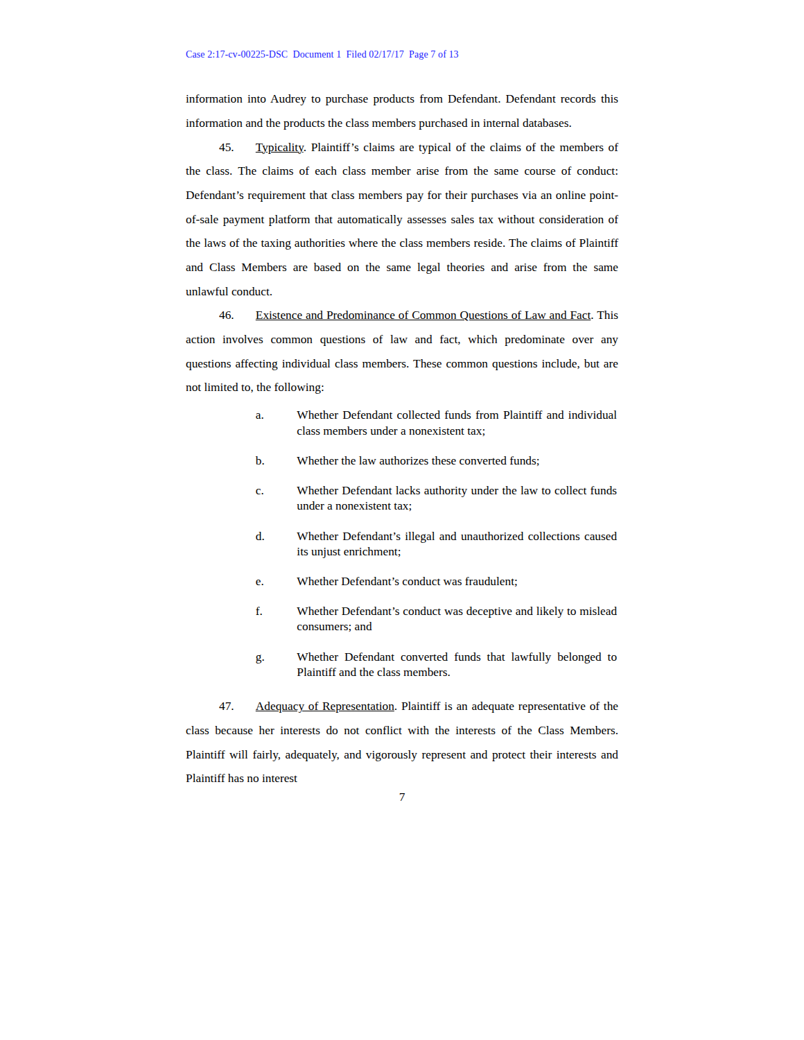Case 2:17-cv-00225-DSC Document 1 Filed 02/17/17 Page 7 of 13
information into Audrey to purchase products from Defendant. Defendant records this information and the products the class members purchased in internal databases.
45. Typicality. Plaintiff’s claims are typical of the claims of the members of the class. The claims of each class member arise from the same course of conduct: Defendant’s requirement that class members pay for their purchases via an online point-of-sale payment platform that automatically assesses sales tax without consideration of the laws of the taxing authorities where the class members reside. The claims of Plaintiff and Class Members are based on the same legal theories and arise from the same unlawful conduct.
46. Existence and Predominance of Common Questions of Law and Fact. This action involves common questions of law and fact, which predominate over any questions affecting individual class members. These common questions include, but are not limited to, the following:
a. Whether Defendant collected funds from Plaintiff and individual class members under a nonexistent tax;
b. Whether the law authorizes these converted funds;
c. Whether Defendant lacks authority under the law to collect funds under a nonexistent tax;
d. Whether Defendant’s illegal and unauthorized collections caused its unjust enrichment;
e. Whether Defendant’s conduct was fraudulent;
f. Whether Defendant’s conduct was deceptive and likely to mislead consumers; and
g. Whether Defendant converted funds that lawfully belonged to Plaintiff and the class members.
47. Adequacy of Representation. Plaintiff is an adequate representative of the class because her interests do not conflict with the interests of the Class Members. Plaintiff will fairly, adequately, and vigorously represent and protect their interests and Plaintiff has no interest
7